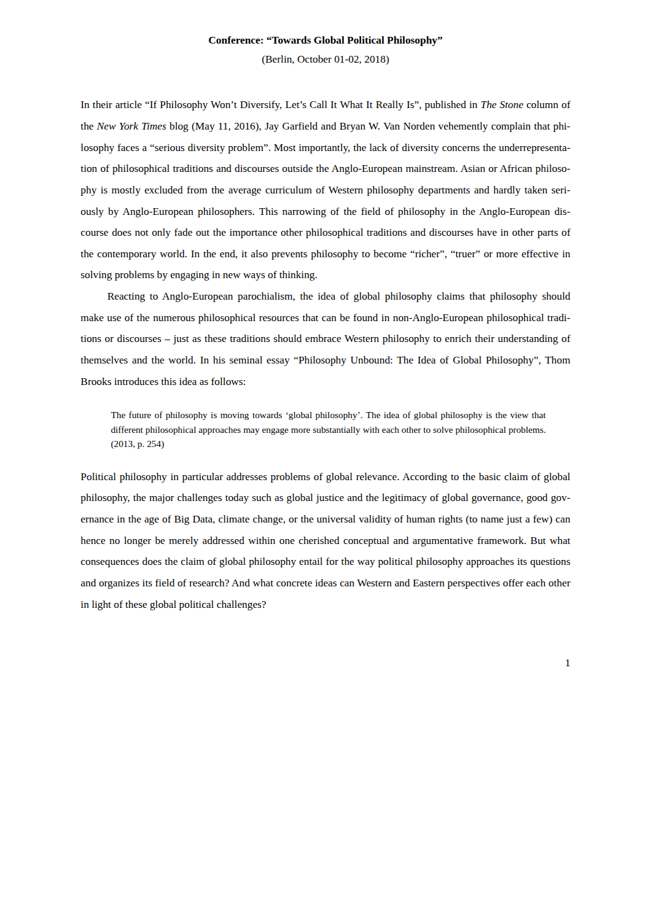Conference: “Towards Global Political Philosophy”
(Berlin, October 01-02, 2018)
In their article “If Philosophy Won’t Diversify, Let’s Call It What It Really Is”, published in The Stone column of the New York Times blog (May 11, 2016), Jay Garfield and Bryan W. Van Norden vehemently complain that philosophy faces a “serious diversity problem”. Most importantly, the lack of diversity concerns the underrepresentation of philosophical traditions and discourses outside the Anglo-European mainstream. Asian or African philosophy is mostly excluded from the average curriculum of Western philosophy departments and hardly taken seriously by Anglo-European philosophers. This narrowing of the field of philosophy in the Anglo-European discourse does not only fade out the importance other philosophical traditions and discourses have in other parts of the contemporary world. In the end, it also prevents philosophy to become “richer”, “truer” or more effective in solving problems by engaging in new ways of thinking.
Reacting to Anglo-European parochialism, the idea of global philosophy claims that philosophy should make use of the numerous philosophical resources that can be found in non-Anglo-European philosophical traditions or discourses – just as these traditions should embrace Western philosophy to enrich their understanding of themselves and the world. In his seminal essay “Philosophy Unbound: The Idea of Global Philosophy”, Thom Brooks introduces this idea as follows:
The future of philosophy is moving towards ‘global philosophy’. The idea of global philosophy is the view that different philosophical approaches may engage more substantially with each other to solve philosophical problems. (2013, p. 254)
Political philosophy in particular addresses problems of global relevance. According to the basic claim of global philosophy, the major challenges today such as global justice and the legitimacy of global governance, good governance in the age of Big Data, climate change, or the universal validity of human rights (to name just a few) can hence no longer be merely addressed within one cherished conceptual and argumentative framework. But what consequences does the claim of global philosophy entail for the way political philosophy approaches its questions and organizes its field of research? And what concrete ideas can Western and Eastern perspectives offer each other in light of these global political challenges?
1